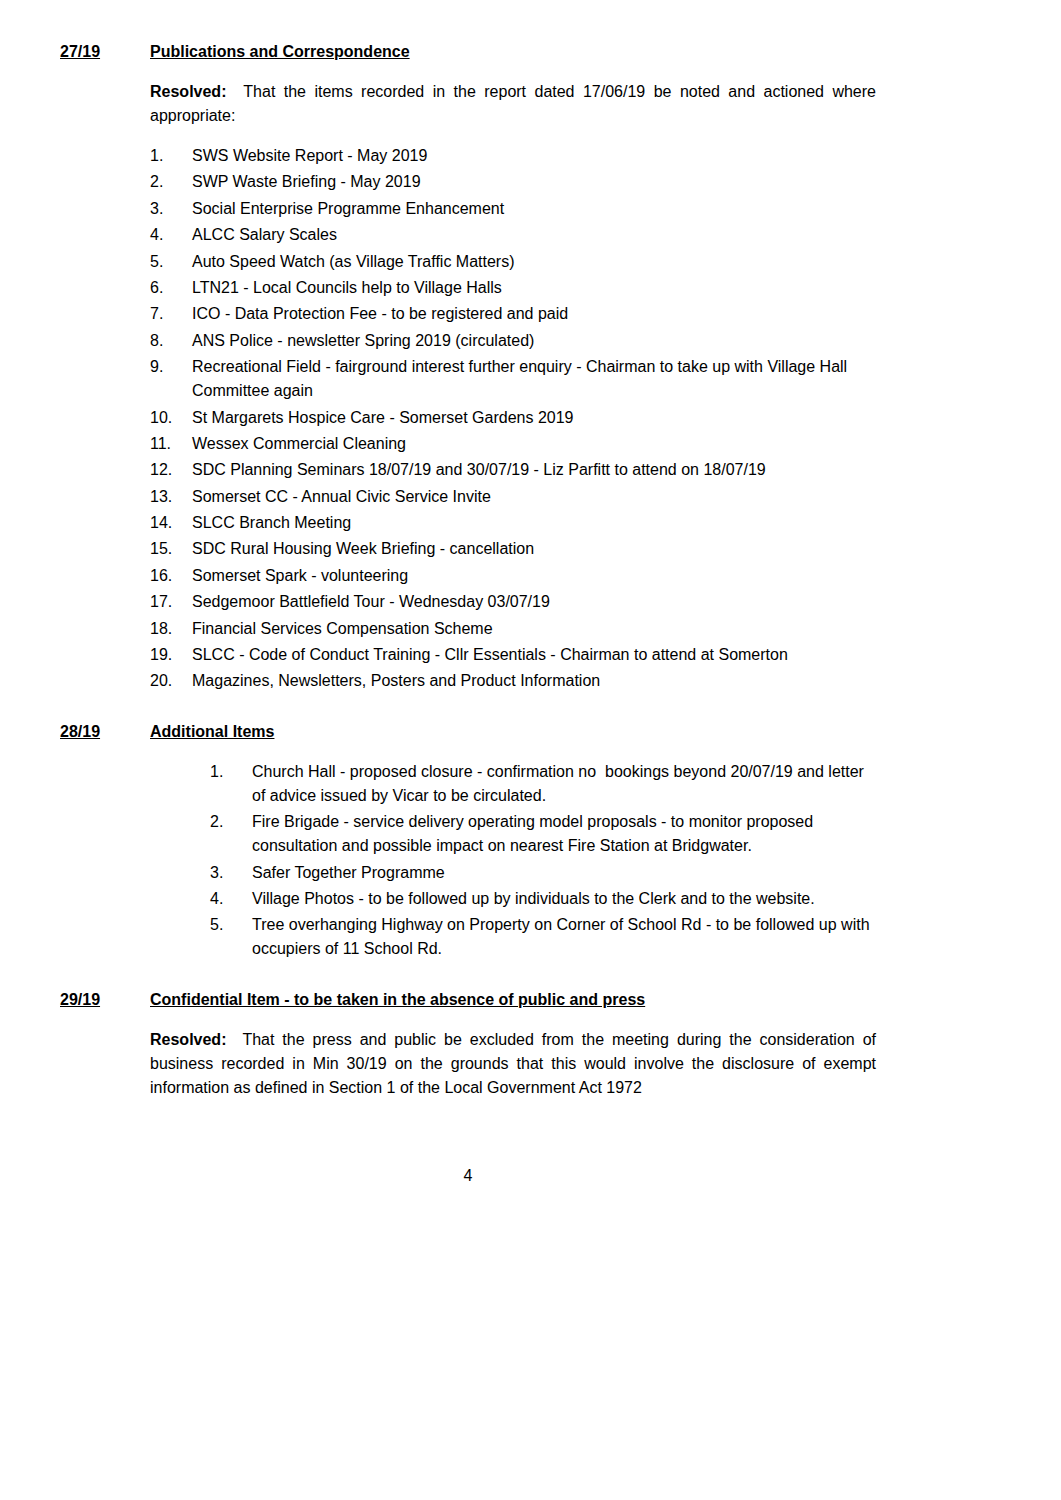27/19
Publications and Correspondence
Resolved: That the items recorded in the report dated 17/06/19 be noted and actioned where appropriate:
SWS Website Report - May 2019
SWP Waste Briefing - May 2019
Social Enterprise Programme Enhancement
ALCC Salary Scales
Auto Speed Watch (as Village Traffic Matters)
LTN21 - Local Councils help to Village Halls
ICO - Data Protection Fee - to be registered and paid
ANS Police - newsletter Spring 2019 (circulated)
Recreational Field - fairground interest further enquiry - Chairman to take up with Village Hall Committee again
St Margarets Hospice Care - Somerset Gardens 2019
Wessex Commercial Cleaning
SDC Planning Seminars 18/07/19 and 30/07/19 - Liz Parfitt to attend on 18/07/19
Somerset CC - Annual Civic Service Invite
SLCC Branch Meeting
SDC Rural Housing Week Briefing - cancellation
Somerset Spark - volunteering
Sedgemoor Battlefield Tour - Wednesday 03/07/19
Financial Services Compensation Scheme
SLCC - Code of Conduct Training - Cllr Essentials - Chairman to attend at Somerton
Magazines, Newsletters, Posters and Product Information
28/19
Additional Items
Church Hall - proposed closure - confirmation no bookings beyond 20/07/19 and letter of advice issued by Vicar to be circulated.
Fire Brigade - service delivery operating model proposals - to monitor proposed consultation and possible impact on nearest Fire Station at Bridgwater.
Safer Together Programme
Village Photos - to be followed up by individuals to the Clerk and to the website.
Tree overhanging Highway on Property on Corner of School Rd - to be followed up with occupiers of 11 School Rd.
29/19
Confidential Item - to be taken in the absence of public and press
Resolved: That the press and public be excluded from the meeting during the consideration of business recorded in Min 30/19 on the grounds that this would involve the disclosure of exempt information as defined in Section 1 of the Local Government Act 1972
4